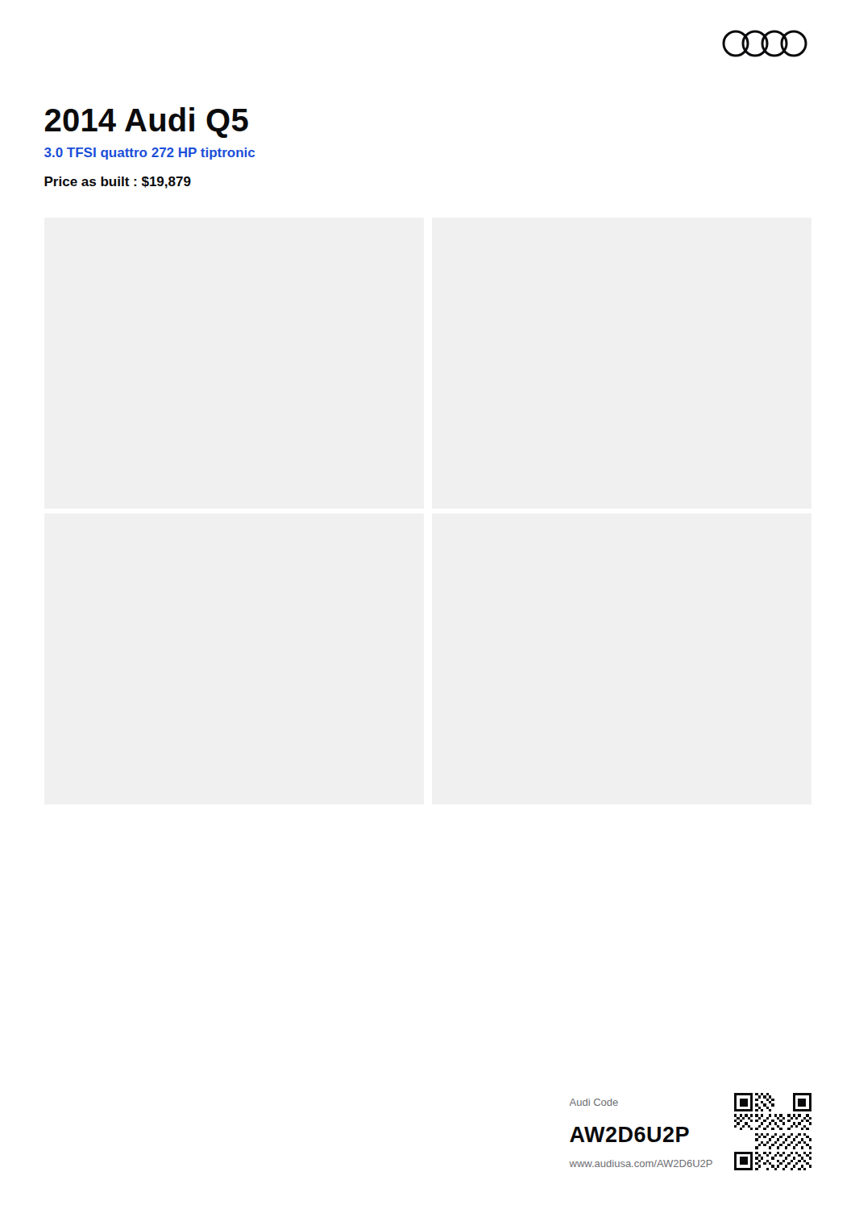2014 Audi Q5
3.0 TFSI quattro 272 HP tiptronic
Price as built : $19,879
Audi Code
AW2D6U2P
www.audiusa.com/AW2D6U2P